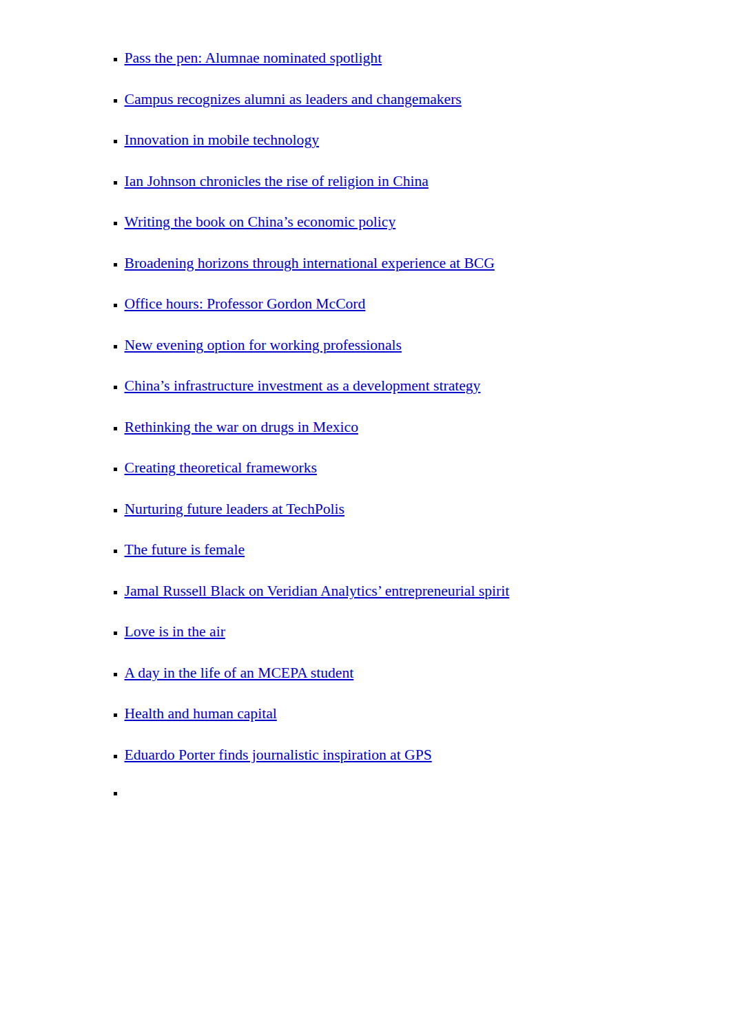Pass the pen: Alumnae nominated spotlight
Campus recognizes alumni as leaders and changemakers
Innovation in mobile technology
Ian Johnson chronicles the rise of religion in China
Writing the book on China’s economic policy
Broadening horizons through international experience at BCG
Office hours: Professor Gordon McCord
New evening option for working professionals
China’s infrastructure investment as a development strategy
Rethinking the war on drugs in Mexico
Creating theoretical frameworks
Nurturing future leaders at TechPolis
The future is female
Jamal Russell Black on Veridian Analytics’ entrepreneurial spirit
Love is in the air
A day in the life of an MCEPA student
Health and human capital
Eduardo Porter finds journalistic inspiration at GPS